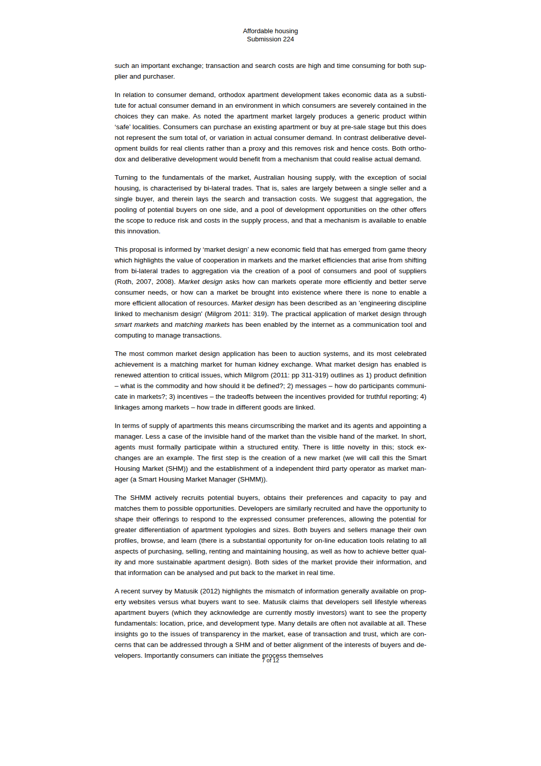Affordable housing Submission 224
such an important exchange; transaction and search costs are high and time consuming for both supplier and purchaser.
In relation to consumer demand, orthodox apartment development takes economic data as a substitute for actual consumer demand in an environment in which consumers are severely contained in the choices they can make. As noted the apartment market largely produces a generic product within ‘safe’ localities. Consumers can purchase an existing apartment or buy at pre-sale stage but this does not represent the sum total of, or variation in actual consumer demand. In contrast deliberative development builds for real clients rather than a proxy and this removes risk and hence costs. Both orthodox and deliberative development would benefit from a mechanism that could realise actual demand.
Turning to the fundamentals of the market, Australian housing supply, with the exception of social housing, is characterised by bi-lateral trades. That is, sales are largely between a single seller and a single buyer, and therein lays the search and transaction costs. We suggest that aggregation, the pooling of potential buyers on one side, and a pool of development opportunities on the other offers the scope to reduce risk and costs in the supply process, and that a mechanism is available to enable this innovation.
This proposal is informed by ‘market design’ a new economic field that has emerged from game theory which highlights the value of cooperation in markets and the market efficiencies that arise from shifting from bi-lateral trades to aggregation via the creation of a pool of consumers and pool of suppliers (Roth, 2007, 2008). Market design asks how can markets operate more efficiently and better serve consumer needs, or how can a market be brought into existence where there is none to enable a more efficient allocation of resources. Market design has been described as an 'engineering discipline linked to mechanism design' (Milgrom 2011: 319). The practical application of market design through smart markets and matching markets has been enabled by the internet as a communication tool and computing to manage transactions.
The most common market design application has been to auction systems, and its most celebrated achievement is a matching market for human kidney exchange. What market design has enabled is renewed attention to critical issues, which Milgrom (2011: pp 311-319) outlines as 1) product definition – what is the commodity and how should it be defined?; 2) messages – how do participants communicate in markets?; 3) incentives – the tradeoffs between the incentives provided for truthful reporting; 4) linkages among markets – how trade in different goods are linked.
In terms of supply of apartments this means circumscribing the market and its agents and appointing a manager. Less a case of the invisible hand of the market than the visible hand of the market. In short, agents must formally participate within a structured entity. There is little novelty in this; stock exchanges are an example. The first step is the creation of a new market (we will call this the Smart Housing Market (SHM)) and the establishment of a independent third party operator as market manager (a Smart Housing Market Manager (SHMM)).
The SHMM actively recruits potential buyers, obtains their preferences and capacity to pay and matches them to possible opportunities. Developers are similarly recruited and have the opportunity to shape their offerings to respond to the expressed consumer preferences, allowing the potential for greater differentiation of apartment typologies and sizes. Both buyers and sellers manage their own profiles, browse, and learn (there is a substantial opportunity for on-line education tools relating to all aspects of purchasing, selling, renting and maintaining housing, as well as how to achieve better quality and more sustainable apartment design). Both sides of the market provide their information, and that information can be analysed and put back to the market in real time.
A recent survey by Matusik (2012) highlights the mismatch of information generally available on property websites versus what buyers want to see. Matusik claims that developers sell lifestyle whereas apartment buyers (which they acknowledge are currently mostly investors) want to see the property fundamentals: location, price, and development type. Many details are often not available at all. These insights go to the issues of transparency in the market, ease of transaction and trust, which are concerns that can be addressed through a SHM and of better alignment of the interests of buyers and developers. Importantly consumers can initiate the process themselves
7 of 12